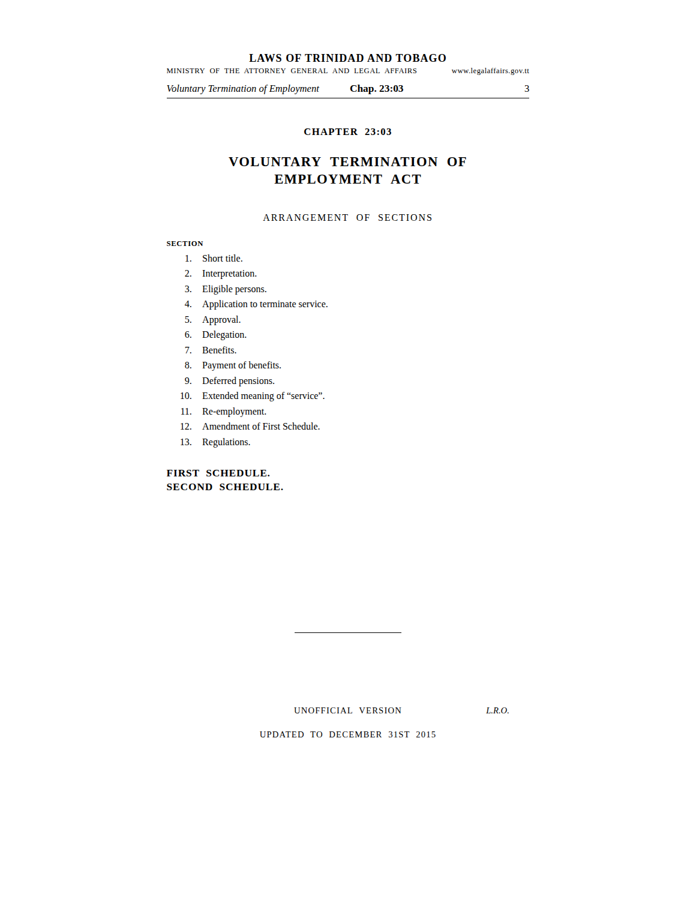LAWS OF TRINIDAD AND TOBAGO
MINISTRY OF THE ATTORNEY GENERAL AND LEGAL AFFAIRS www.legalaffairs.gov.tt
Voluntary Termination of Employment Chap. 23:03 3
CHAPTER 23:03
VOLUNTARY TERMINATION OF
EMPLOYMENT ACT
ARRANGEMENT OF SECTIONS
SECTION
1. Short title.
2. Interpretation.
3. Eligible persons.
4. Application to terminate service.
5. Approval.
6. Delegation.
7. Benefits.
8. Payment of benefits.
9. Deferred pensions.
10. Extended meaning of “service”.
11. Re-employment.
12. Amendment of First Schedule.
13. Regulations.
FIRST SCHEDULE.
SECOND SCHEDULE.
UNOFFICIAL VERSION
L.R.O.
UPDATED TO DECEMBER 31ST 2015